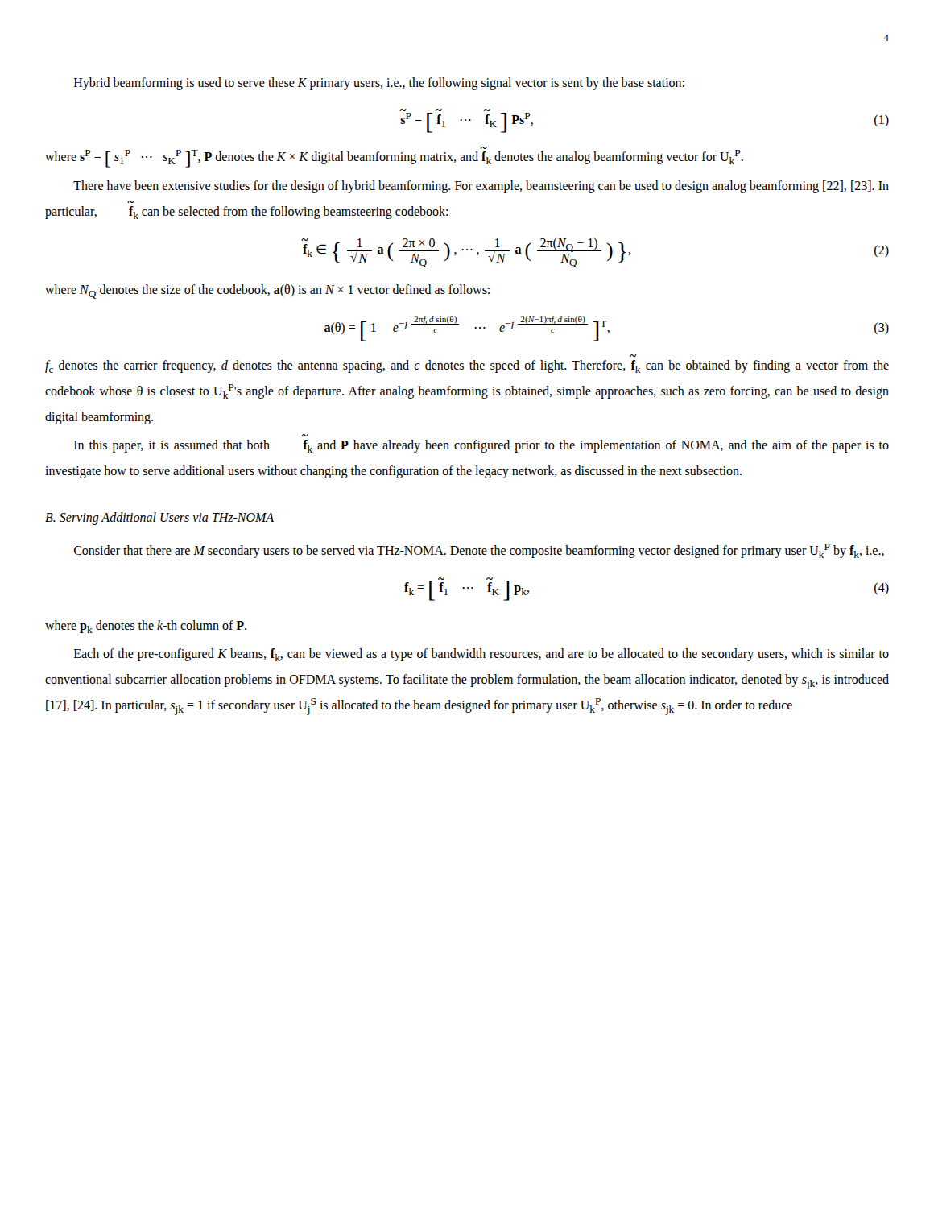4
Hybrid beamforming is used to serve these K primary users, i.e., the following signal vector is sent by the base station:
sP = [ f1 ⋯ fK ] PsP, (1)
where sP = [ s1P ⋯ sKP ]T, P denotes the K × K digital beamforming matrix, and fk denotes the analog beamforming vector for UkP.
There have been extensive studies for the design of hybrid beamforming. For example, beamsteering can be used to design analog beamforming [22], [23]. In particular, fk can be selected from the following beamsteering codebook:
fk ∈ { 1 N a ( 2π × 0 NQ ) , ⋯ , 1 N a ( 2π(NQ − 1) NQ ) }, (2)
where NQ denotes the size of the codebook, a(θ) is an N × 1 vector defined as follows:
a(θ) = [ 1 e−j 2πfcd sin(θ) c ⋯ e−j 2(N−1)πfcd sin(θ) c ]T, (3)
fc denotes the carrier frequency, d denotes the antenna spacing, and c denotes the speed of light. Therefore, fk can be obtained by finding a vector from the codebook whose θ is closest to UkP's angle of departure. After analog beamforming is obtained, simple approaches, such as zero forcing, can be used to design digital beamforming.
In this paper, it is assumed that both fk and P have already been configured prior to the implementation of NOMA, and the aim of the paper is to investigate how to serve additional users without changing the configuration of the legacy network, as discussed in the next subsection.
B. Serving Additional Users via THz-NOMA
Consider that there are M secondary users to be served via THz-NOMA. Denote the composite beamforming vector designed for primary user UkP by fk, i.e.,
fk = [ f1 ⋯ fK ] pk, (4)
where pk denotes the k-th column of P.
Each of the pre-configured K beams, fk, can be viewed as a type of bandwidth resources, and are to be allocated to the secondary users, which is similar to conventional subcarrier allocation problems in OFDMA systems. To facilitate the problem formulation, the beam allocation indicator, denoted by sjk, is introduced [17], [24]. In particular, sjk = 1 if secondary user UjS is allocated to the beam designed for primary user UkP, otherwise sjk = 0. In order to reduce